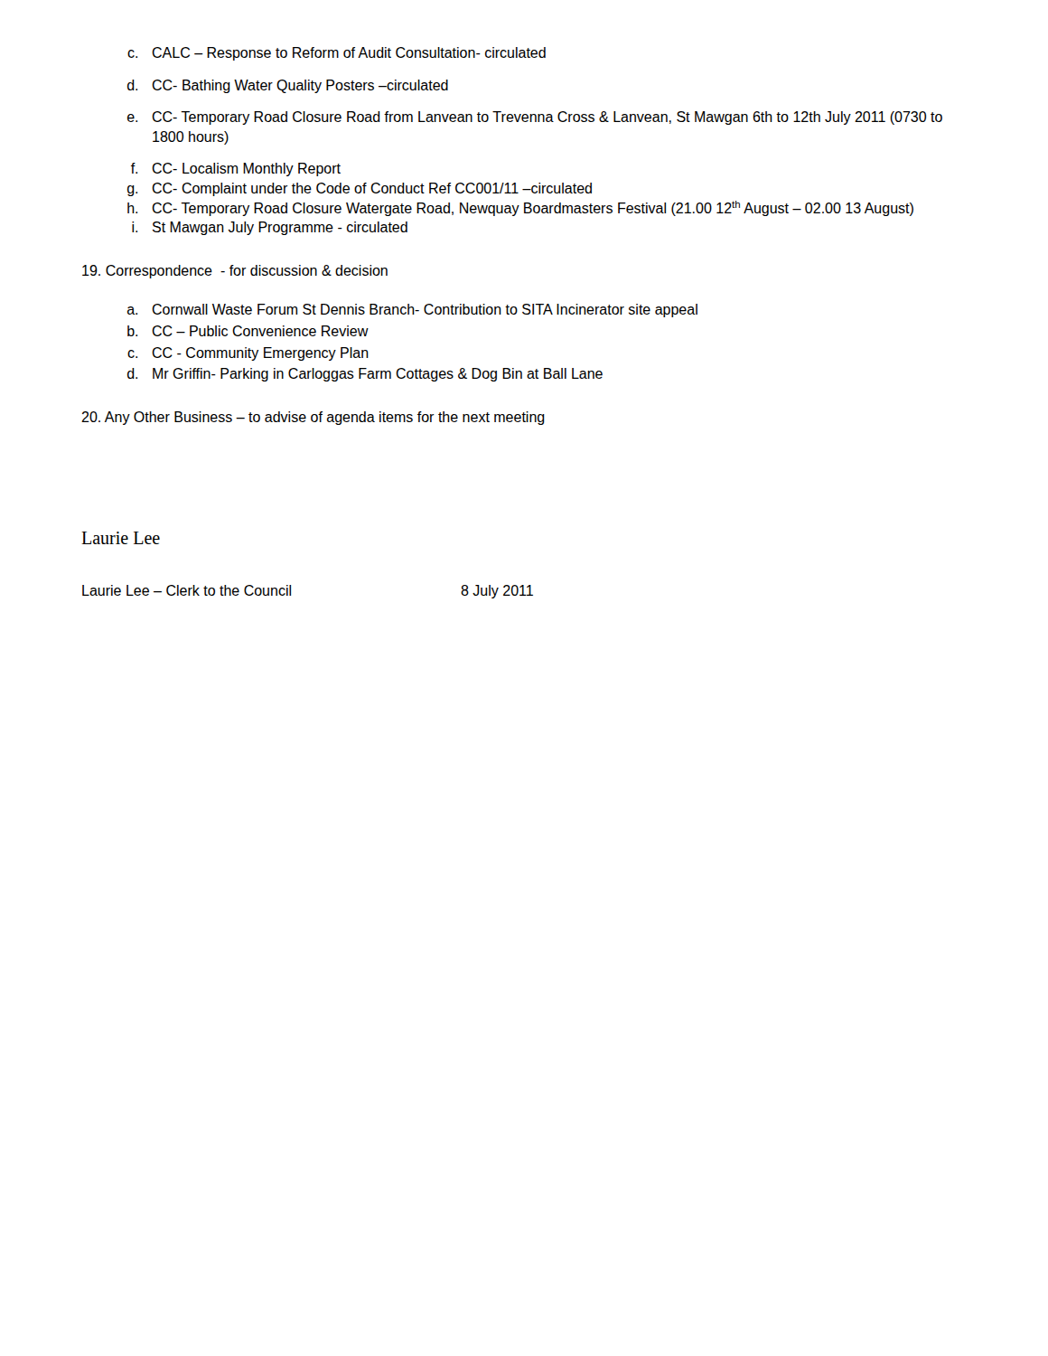CALC – Response to Reform of Audit Consultation- circulated
CC- Bathing Water Quality Posters –circulated
CC- Temporary Road Closure Road from Lanvean to Trevenna Cross & Lanvean, St Mawgan 6th to 12th July 2011 (0730 to 1800 hours)
CC- Localism Monthly Report
CC- Complaint under the Code of Conduct Ref CC001/11 –circulated
CC- Temporary Road Closure Watergate Road, Newquay Boardmasters Festival (21.00 12th August – 02.00 13 August)
St Mawgan July Programme - circulated
19. Correspondence - for discussion & decision
Cornwall Waste Forum St Dennis Branch- Contribution to SITA Incinerator site appeal
CC – Public Convenience Review
CC - Community Emergency Plan
Mr Griffin- Parking in Carloggas Farm Cottages & Dog Bin at Ball Lane
20. Any Other Business – to advise of agenda items for the next meeting
Laurie Lee
Laurie Lee – Clerk to the Council 8 July 2011